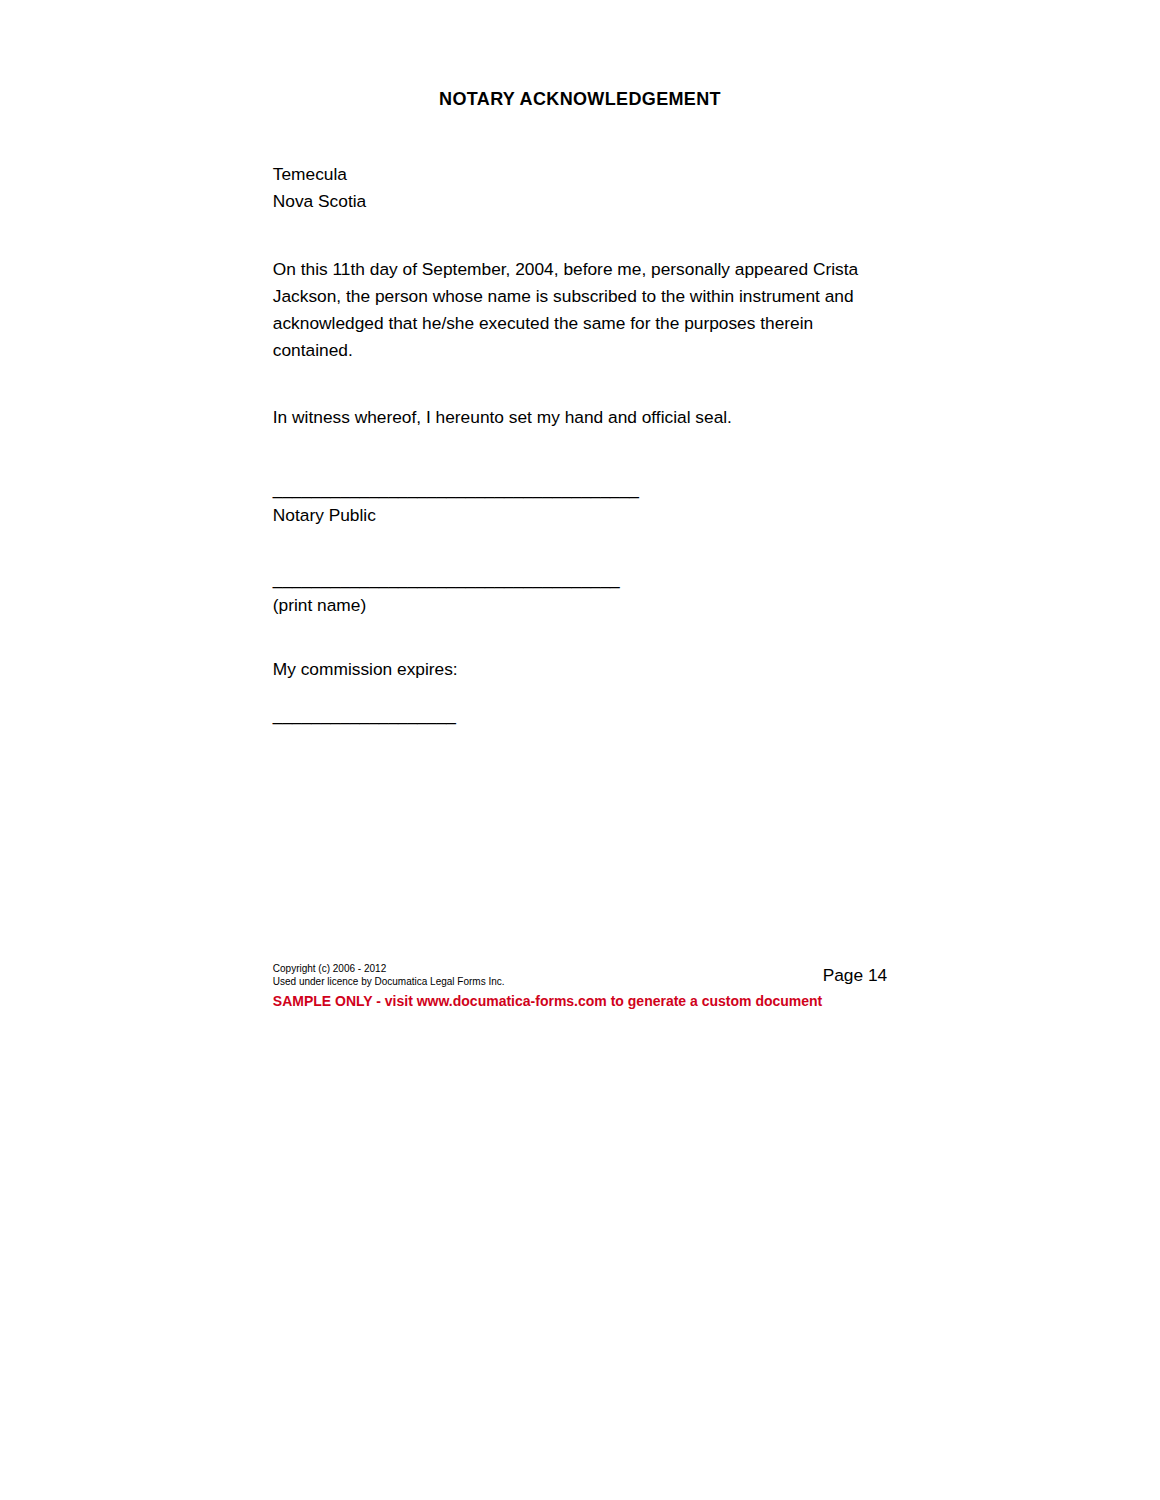NOTARY ACKNOWLEDGEMENT
Temecula
Nova Scotia
On this 11th day of September, 2004, before me, personally appeared Crista Jackson, the person whose name is subscribed to the within instrument and acknowledged that he/she executed the same for the purposes therein contained.
In witness whereof, I hereunto set my hand and official seal.
______________________________________
Notary Public
____________________________________
(print name)
My commission expires:
___________________
Copyright (c) 2006 - 2012
Used under licence by Documatica Legal Forms Inc.
Page 14
SAMPLE ONLY - visit www.documatica-forms.com to generate a custom document